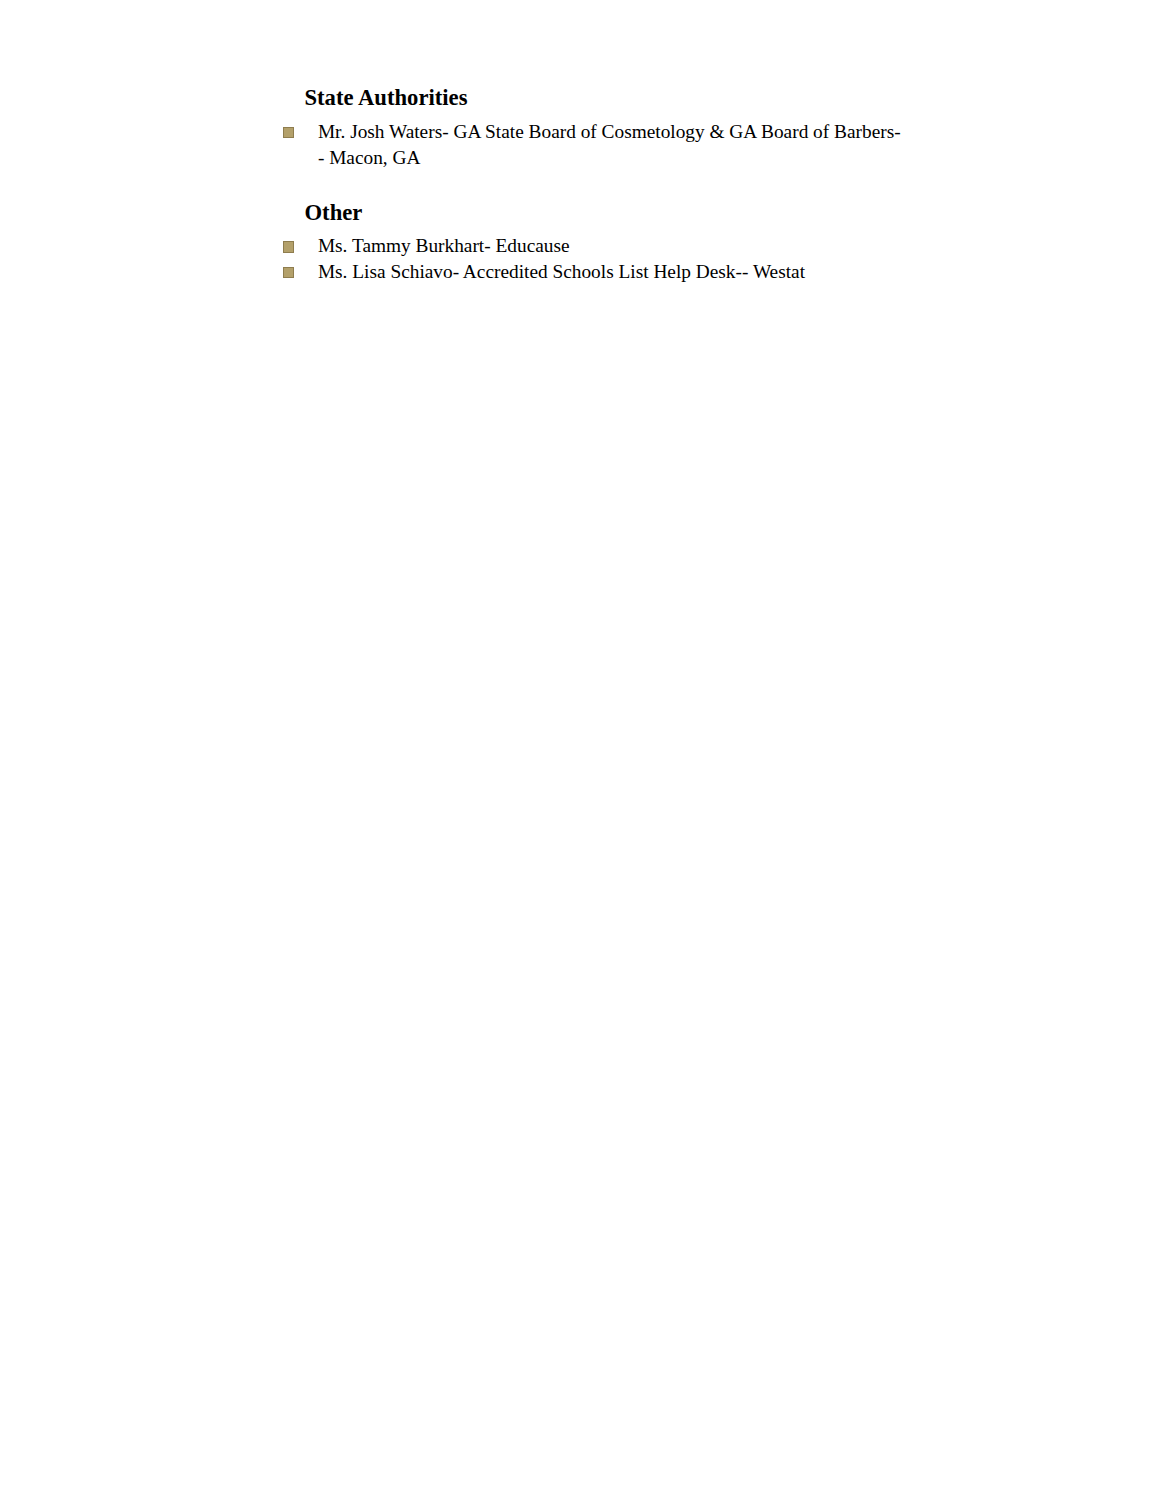State Authorities
Mr. Josh Waters- GA State Board of Cosmetology & GA Board of Barbers-- Macon, GA
Other
Ms. Tammy Burkhart- Educause
Ms. Lisa Schiavo- Accredited Schools List Help Desk-- Westat